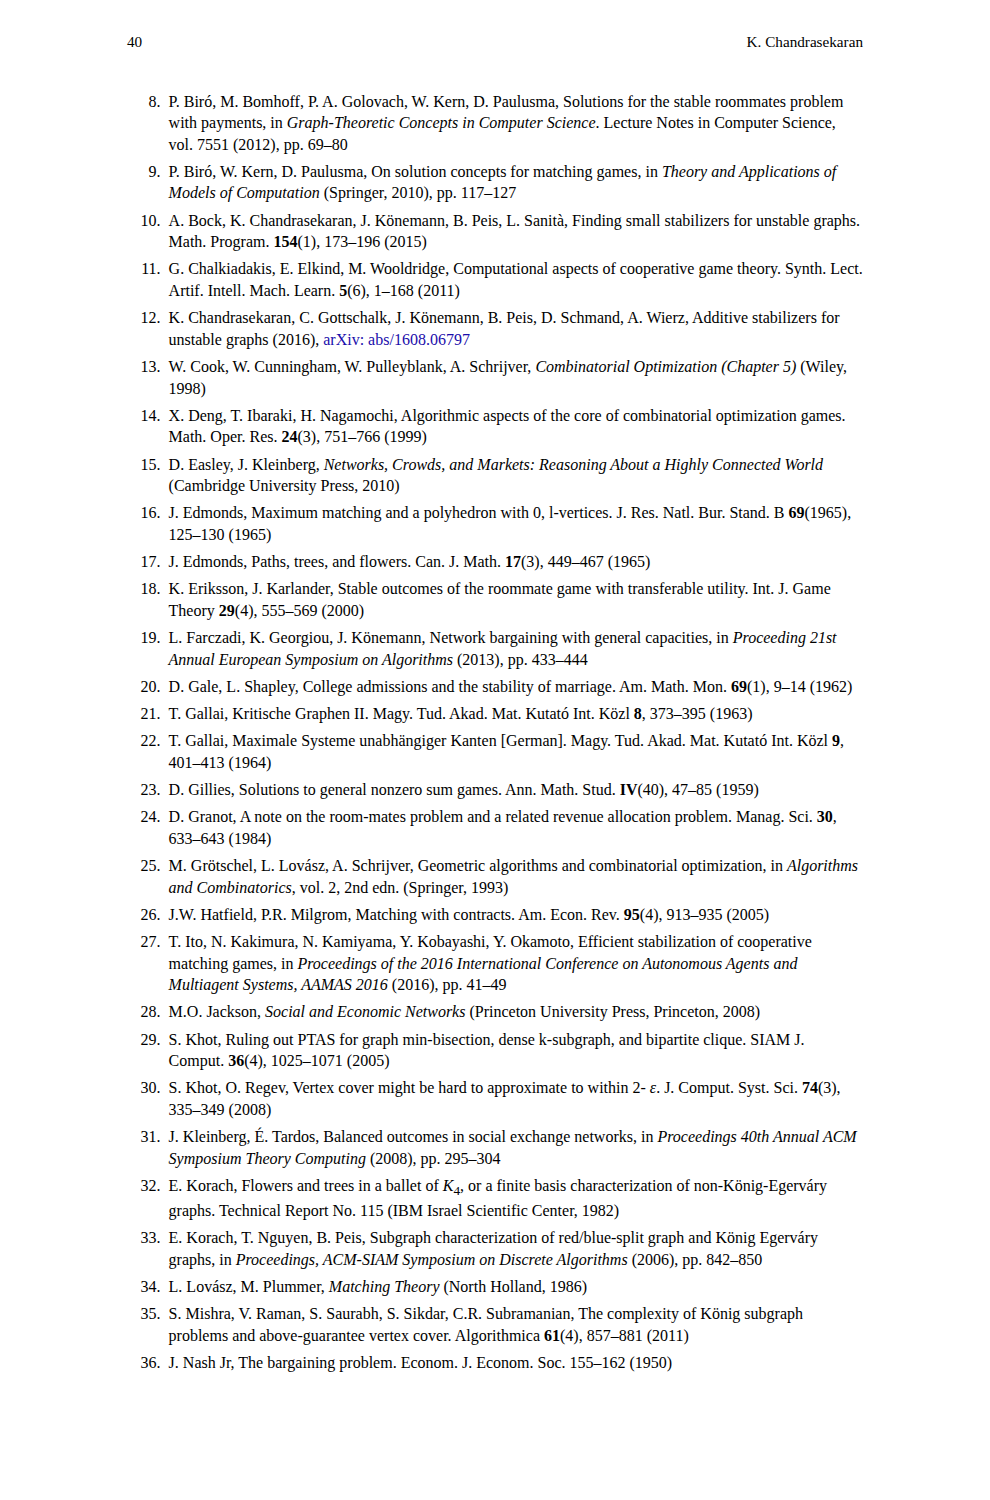40 K. Chandrasekaran
P. Biró, M. Bomhoff, P. A. Golovach, W. Kern, D. Paulusma, Solutions for the stable roommates problem with payments, in Graph-Theoretic Concepts in Computer Science. Lecture Notes in Computer Science, vol. 7551 (2012), pp. 69–80
P. Biró, W. Kern, D. Paulusma, On solution concepts for matching games, in Theory and Applications of Models of Computation (Springer, 2010), pp. 117–127
A. Bock, K. Chandrasekaran, J. Könemann, B. Peis, L. Sanità, Finding small stabilizers for unstable graphs. Math. Program. 154(1), 173–196 (2015)
G. Chalkiadakis, E. Elkind, M. Wooldridge, Computational aspects of cooperative game theory. Synth. Lect. Artif. Intell. Mach. Learn. 5(6), 1–168 (2011)
K. Chandrasekaran, C. Gottschalk, J. Könemann, B. Peis, D. Schmand, A. Wierz, Additive stabilizers for unstable graphs (2016), arXiv: abs/1608.06797
W. Cook, W. Cunningham, W. Pulleyblank, A. Schrijver, Combinatorial Optimization (Chapter 5) (Wiley, 1998)
X. Deng, T. Ibaraki, H. Nagamochi, Algorithmic aspects of the core of combinatorial optimization games. Math. Oper. Res. 24(3), 751–766 (1999)
D. Easley, J. Kleinberg, Networks, Crowds, and Markets: Reasoning About a Highly Connected World (Cambridge University Press, 2010)
J. Edmonds, Maximum matching and a polyhedron with 0, l-vertices. J. Res. Natl. Bur. Stand. B 69(1965), 125–130 (1965)
J. Edmonds, Paths, trees, and flowers. Can. J. Math. 17(3), 449–467 (1965)
K. Eriksson, J. Karlander, Stable outcomes of the roommate game with transferable utility. Int. J. Game Theory 29(4), 555–569 (2000)
L. Farczadi, K. Georgiou, J. Könemann, Network bargaining with general capacities, in Proceeding 21st Annual European Symposium on Algorithms (2013), pp. 433–444
D. Gale, L. Shapley, College admissions and the stability of marriage. Am. Math. Mon. 69(1), 9–14 (1962)
T. Gallai, Kritische Graphen II. Magy. Tud. Akad. Mat. Kutató Int. Közl 8, 373–395 (1963)
T. Gallai, Maximale Systeme unabhängiger Kanten [German]. Magy. Tud. Akad. Mat. Kutató Int. Közl 9, 401–413 (1964)
D. Gillies, Solutions to general nonzero sum games. Ann. Math. Stud. IV(40), 47–85 (1959)
D. Granot, A note on the room-mates problem and a related revenue allocation problem. Manag. Sci. 30, 633–643 (1984)
M. Grötschel, L. Lovász, A. Schrijver, Geometric algorithms and combinatorial optimization, in Algorithms and Combinatorics, vol. 2, 2nd edn. (Springer, 1993)
J.W. Hatfield, P.R. Milgrom, Matching with contracts. Am. Econ. Rev. 95(4), 913–935 (2005)
T. Ito, N. Kakimura, N. Kamiyama, Y. Kobayashi, Y. Okamoto, Efficient stabilization of cooperative matching games, in Proceedings of the 2016 International Conference on Autonomous Agents and Multiagent Systems, AAMAS 2016 (2016), pp. 41–49
M.O. Jackson, Social and Economic Networks (Princeton University Press, Princeton, 2008)
S. Khot, Ruling out PTAS for graph min-bisection, dense k-subgraph, and bipartite clique. SIAM J. Comput. 36(4), 1025–1071 (2005)
S. Khot, O. Regev, Vertex cover might be hard to approximate to within 2- ε. J. Comput. Syst. Sci. 74(3), 335–349 (2008)
J. Kleinberg, É. Tardos, Balanced outcomes in social exchange networks, in Proceedings 40th Annual ACM Symposium Theory Computing (2008), pp. 295–304
E. Korach, Flowers and trees in a ballet of K4, or a finite basis characterization of non-König-Egerváry graphs. Technical Report No. 115 (IBM Israel Scientific Center, 1982)
E. Korach, T. Nguyen, B. Peis, Subgraph characterization of red/blue-split graph and König Egerváry graphs, in Proceedings, ACM-SIAM Symposium on Discrete Algorithms (2006), pp. 842–850
L. Lovász, M. Plummer, Matching Theory (North Holland, 1986)
S. Mishra, V. Raman, S. Saurabh, S. Sikdar, C.R. Subramanian, The complexity of König subgraph problems and above-guarantee vertex cover. Algorithmica 61(4), 857–881 (2011)
J. Nash Jr, The bargaining problem. Econom. J. Econom. Soc. 155–162 (1950)